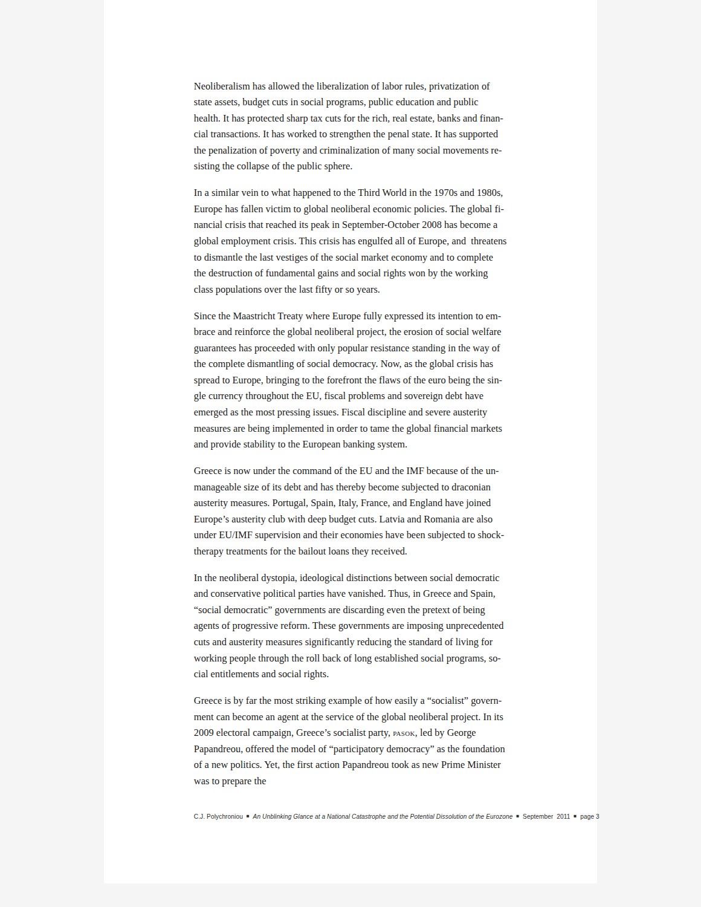Neoliberalism has allowed the liberalization of labor rules, privatization of state assets, budget cuts in social programs, public education and public health. It has protected sharp tax cuts for the rich, real estate, banks and financial transactions. It has worked to strengthen the penal state. It has supported the penalization of poverty and criminalization of many social movements resisting the collapse of the public sphere.
In a similar vein to what happened to the Third World in the 1970s and 1980s, Europe has fallen victim to global neoliberal economic policies. The global financial crisis that reached its peak in September-October 2008 has become a global employment crisis. This crisis has engulfed all of Europe, and threatens to dismantle the last vestiges of the social market economy and to complete the destruction of fundamental gains and social rights won by the working class populations over the last fifty or so years.
Since the Maastricht Treaty where Europe fully expressed its intention to embrace and reinforce the global neoliberal project, the erosion of social welfare guarantees has proceeded with only popular resistance standing in the way of the complete dismantling of social democracy. Now, as the global crisis has spread to Europe, bringing to the forefront the flaws of the euro being the single currency throughout the EU, fiscal problems and sovereign debt have emerged as the most pressing issues. Fiscal discipline and severe austerity measures are being implemented in order to tame the global financial markets and provide stability to the European banking system.
Greece is now under the command of the EU and the IMF because of the unmanageable size of its debt and has thereby become subjected to draconian austerity measures. Portugal, Spain, Italy, France, and England have joined Europe’s austerity club with deep budget cuts. Latvia and Romania are also under EU/IMF supervision and their economies have been subjected to shock-therapy treatments for the bailout loans they received.
In the neoliberal dystopia, ideological distinctions between social democratic and conservative political parties have vanished. Thus, in Greece and Spain, “social democratic” governments are discarding even the pretext of being agents of progressive reform. These governments are imposing unprecedented cuts and austerity measures significantly reducing the standard of living for working people through the roll back of long established social programs, social entitlements and social rights.
Greece is by far the most striking example of how easily a “socialist” government can become an agent at the service of the global neoliberal project. In its 2009 electoral campaign, Greece’s socialist party, pasok, led by George Papandreou, offered the model of “participatory democracy” as the foundation of a new politics. Yet, the first action Papandreou took as new Prime Minister was to prepare the
C.J. Polychroniou ■ An Unblinking Glance at a National Catastrophe and the Potential Dissolution of the Eurozone ■ September 2011 ■ page 3